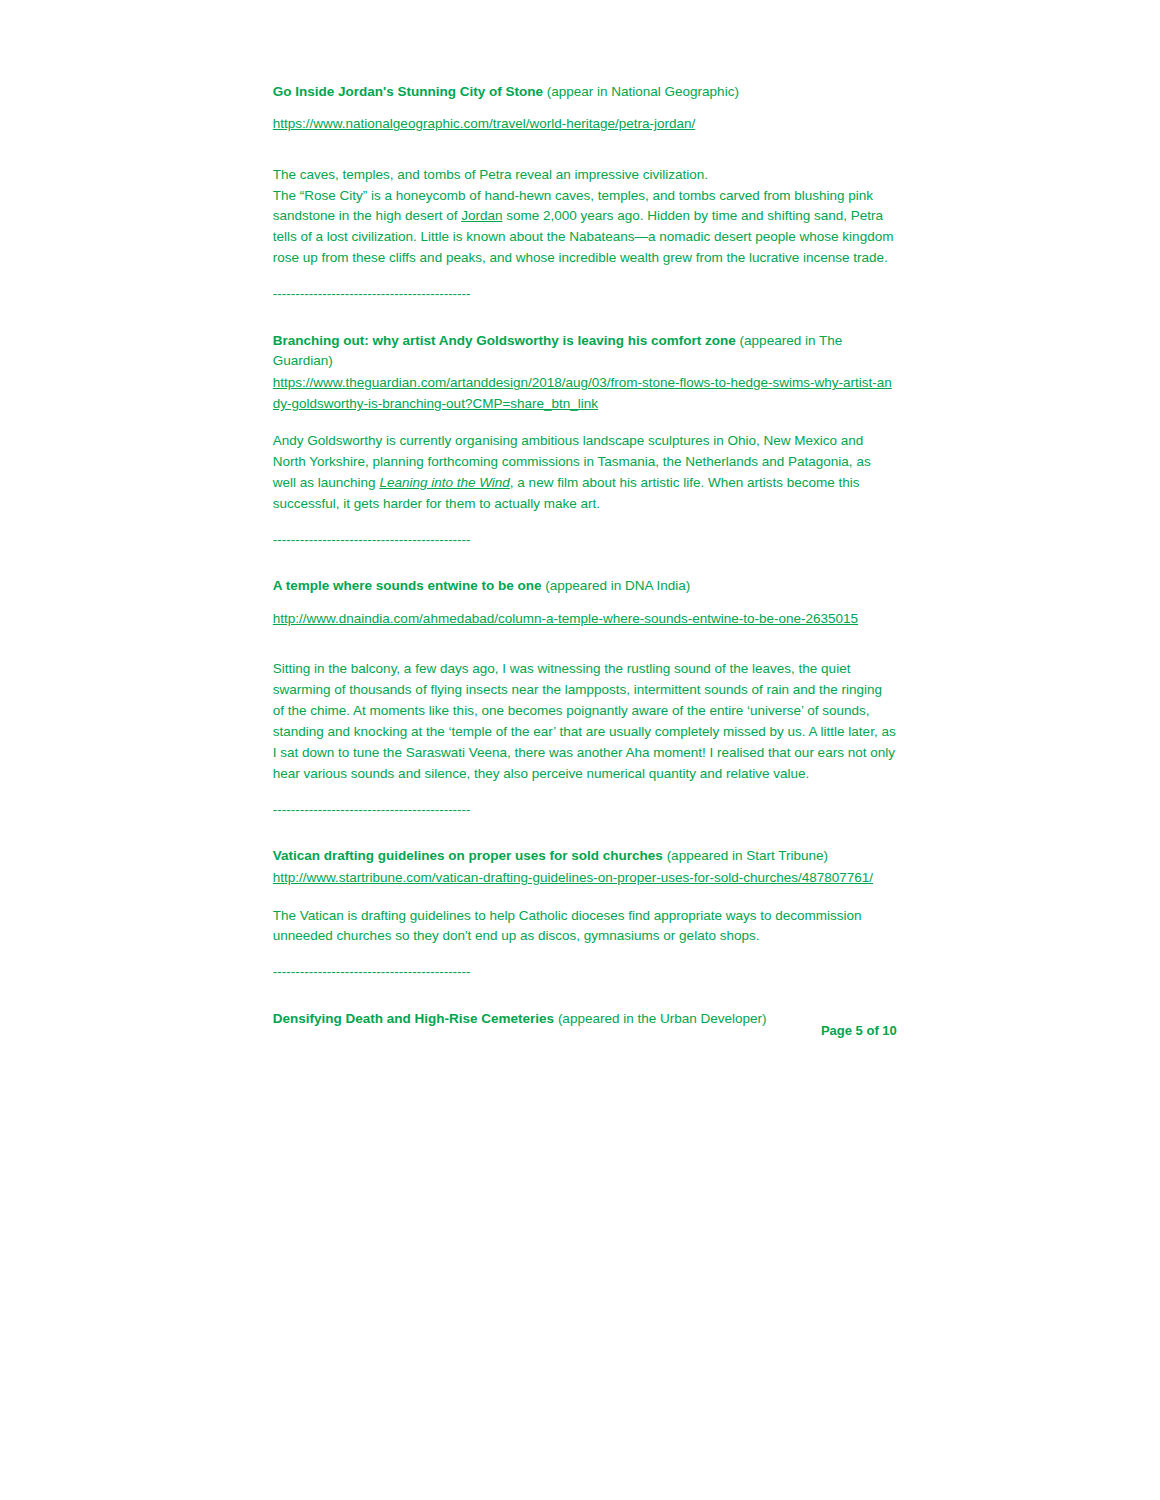Go Inside Jordan's Stunning City of Stone (appear in National Geographic)
https://www.nationalgeographic.com/travel/world-heritage/petra-jordan/
The caves, temples, and tombs of Petra reveal an impressive civilization.
The “Rose City” is a honeycomb of hand-hewn caves, temples, and tombs carved from blushing pink sandstone in the high desert of Jordan some 2,000 years ago. Hidden by time and shifting sand, Petra tells of a lost civilization. Little is known about the Nabateans—a nomadic desert people whose kingdom rose up from these cliffs and peaks, and whose incredible wealth grew from the lucrative incense trade.
--------------------------------------------
Branching out: why artist Andy Goldsworthy is leaving his comfort zone (appeared in The Guardian)
https://www.theguardian.com/artanddesign/2018/aug/03/from-stone-flows-to-hedge-swims-why-artist-andy-goldsworthy-is-branching-out?CMP=share_btn_link
Andy Goldsworthy is currently organising ambitious landscape sculptures in Ohio, New Mexico and North Yorkshire, planning forthcoming commissions in Tasmania, the Netherlands and Patagonia, as well as launching Leaning into the Wind, a new film about his artistic life. When artists become this successful, it gets harder for them to actually make art.
--------------------------------------------
A temple where sounds entwine to be one (appeared in DNA India)
http://www.dnaindia.com/ahmedabad/column-a-temple-where-sounds-entwine-to-be-one-2635015
Sitting in the balcony, a few days ago, I was witnessing the rustling sound of the leaves, the quiet swarming of thousands of flying insects near the lampposts, intermittent sounds of rain and the ringing of the chime. At moments like this, one becomes poignantly aware of the entire ‘universe’ of sounds, standing and knocking at the ‘temple of the ear’ that are usually completely missed by us. A little later, as I sat down to tune the Saraswati Veena, there was another Aha moment! I realised that our ears not only hear various sounds and silence, they also perceive numerical quantity and relative value.
--------------------------------------------
Vatican drafting guidelines on proper uses for sold churches (appeared in Start Tribune)
http://www.startribune.com/vatican-drafting-guidelines-on-proper-uses-for-sold-churches/487807761/
The Vatican is drafting guidelines to help Catholic dioceses find appropriate ways to decommission unneeded churches so they don't end up as discos, gymnasiums or gelato shops.
--------------------------------------------
Densifying Death and High-Rise Cemeteries (appeared in the Urban Developer)
Page 5 of 10